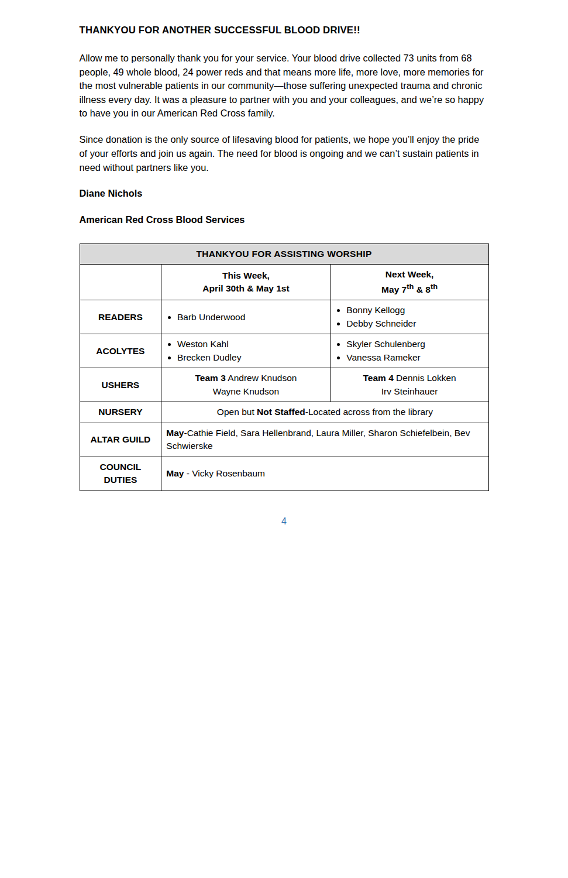THANKYOU FOR ANOTHER SUCCESSFUL BLOOD DRIVE!!
Allow me to personally thank you for your service. Your blood drive collected 73 units from 68 people, 49 whole blood, 24 power reds and that means more life, more love, more memories for the most vulnerable patients in our community—those suffering unexpected trauma and chronic illness every day. It was a pleasure to partner with you and your colleagues, and we’re so happy to have you in our American Red Cross family.
Since donation is the only source of lifesaving blood for patients, we hope you’ll enjoy the pride of your efforts and join us again. The need for blood is ongoing and we can’t sustain patients in need without partners like you.
Diane Nichols
American Red Cross Blood Services
THANKYOU FOR ASSISTING WORSHIP
| | This Week, April 30th & May 1st | Next Week, May 7 th & 8 th |
| --- | --- | --- |
| READERS | Barb Underwood | Bonny Kellogg Debby Schneider |
| ACOLYTES | Weston Kahl Brecken Dudley | Skyler Schulenberg Vanessa Rameker |
| USHERS | Team 3 Andrew Knudson Wayne Knudson | Team 4 Dennis Lokken Irv Steinhauer |
| NURSERY | Open but Not Staffed -Located across from the library |
| ALTAR GUILD | May -Cathie Field, Sara Hellenbrand, Laura Miller, Sharon Schiefelbein, Bev Schwierske |
| COUNCIL DUTIES | May - Vicky Rosenbaum |
4